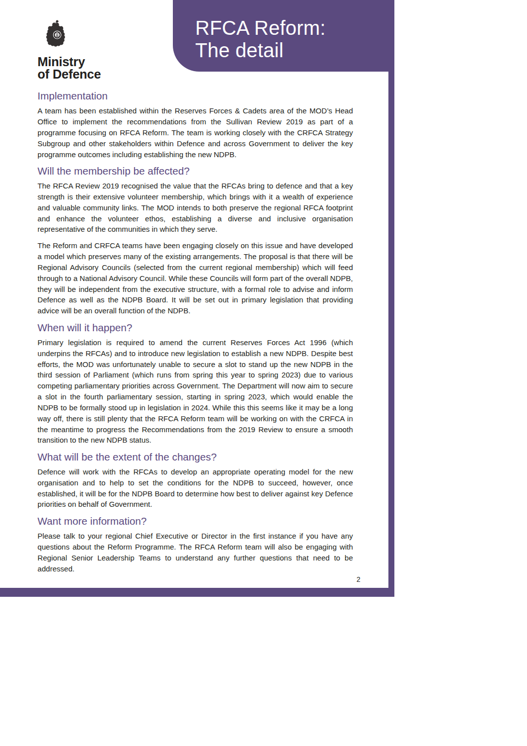RFCA Reform:
The detail
Ministry
of Defence
Implementation
A team has been established within the Reserves Forces & Cadets area of the MOD’s Head Office to implement the recommendations from the Sullivan Review 2019 as part of a programme focusing on RFCA Reform. The team is working closely with the CRFCA Strategy Subgroup and other stakeholders within Defence and across Government to deliver the key programme outcomes including establishing the new NDPB.
Will the membership be affected?
The RFCA Review 2019 recognised the value that the RFCAs bring to defence and that a key strength is their extensive volunteer membership, which brings with it a wealth of experience and valuable community links. The MOD intends to both preserve the regional RFCA footprint and enhance the volunteer ethos, establishing a diverse and inclusive organisation representative of the communities in which they serve.
The Reform and CRFCA teams have been engaging closely on this issue and have developed a model which preserves many of the existing arrangements. The proposal is that there will be Regional Advisory Councils (selected from the current regional membership) which will feed through to a National Advisory Council. While these Councils will form part of the overall NDPB, they will be independent from the executive structure, with a formal role to advise and inform Defence as well as the NDPB Board. It will be set out in primary legislation that providing advice will be an overall function of the NDPB.
When will it happen?
Primary legislation is required to amend the current Reserves Forces Act 1996 (which underpins the RFCAs) and to introduce new legislation to establish a new NDPB. Despite best efforts, the MOD was unfortunately unable to secure a slot to stand up the new NDPB in the third session of Parliament (which runs from spring this year to spring 2023) due to various competing parliamentary priorities across Government. The Department will now aim to secure a slot in the fourth parliamentary session, starting in spring 2023, which would enable the NDPB to be formally stood up in legislation in 2024. While this this seems like it may be a long way off, there is still plenty that the RFCA Reform team will be working on with the CRFCA in the meantime to progress the Recommendations from the 2019 Review to ensure a smooth transition to the new NDPB status.
What will be the extent of the changes?
Defence will work with the RFCAs to develop an appropriate operating model for the new organisation and to help to set the conditions for the NDPB to succeed, however, once established, it will be for the NDPB Board to determine how best to deliver against key Defence priorities on behalf of Government.
Want more information?
Please talk to your regional Chief Executive or Director in the first instance if you have any questions about the Reform Programme. The RFCA Reform team will also be engaging with Regional Senior Leadership Teams to understand any further questions that need to be addressed.
2